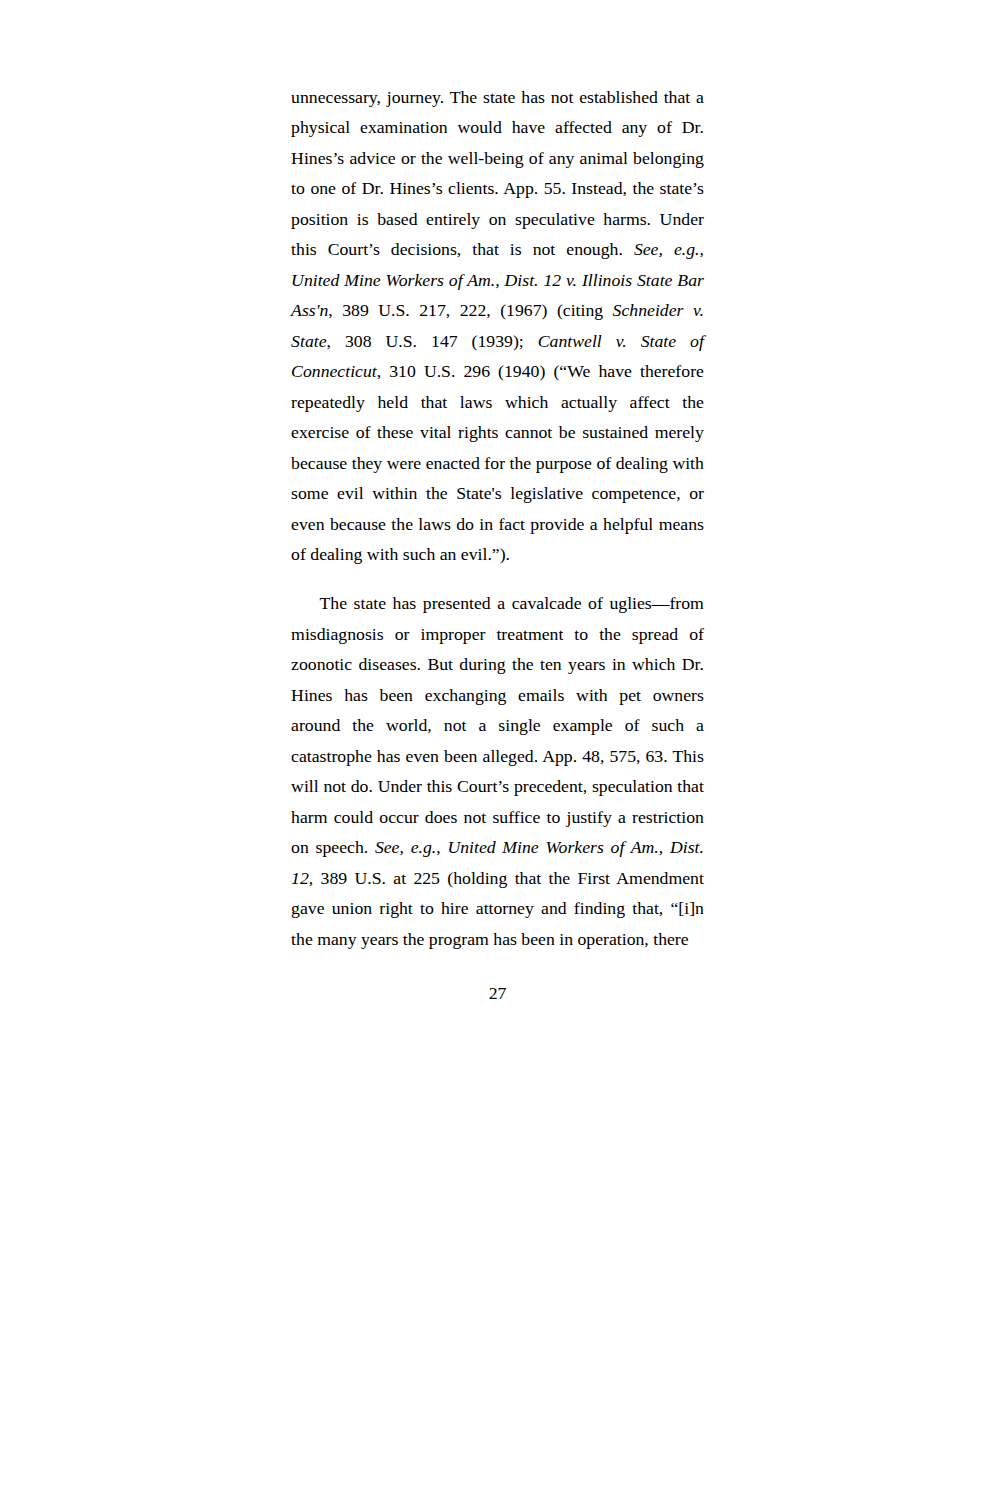unnecessary, journey. The state has not established that a physical examination would have affected any of Dr. Hines’s advice or the well-being of any animal belonging to one of Dr. Hines’s clients. App. 55. Instead, the state’s position is based entirely on speculative harms. Under this Court’s decisions, that is not enough. See, e.g., United Mine Workers of Am., Dist. 12 v. Illinois State Bar Ass'n, 389 U.S. 217, 222, (1967) (citing Schneider v. State, 308 U.S. 147 (1939); Cantwell v. State of Connecticut, 310 U.S. 296 (1940) (“We have therefore repeatedly held that laws which actually affect the exercise of these vital rights cannot be sustained merely because they were enacted for the purpose of dealing with some evil within the State's legislative competence, or even because the laws do in fact provide a helpful means of dealing with such an evil.”).
The state has presented a cavalcade of uglies—from misdiagnosis or improper treatment to the spread of zoonotic diseases. But during the ten years in which Dr. Hines has been exchanging emails with pet owners around the world, not a single example of such a catastrophe has even been alleged. App. 48, 575, 63. This will not do. Under this Court’s precedent, speculation that harm could occur does not suffice to justify a restriction on speech. See, e.g., United Mine Workers of Am., Dist. 12, 389 U.S. at 225 (holding that the First Amendment gave union right to hire attorney and finding that, “[i]n the many years the program has been in operation, there
27